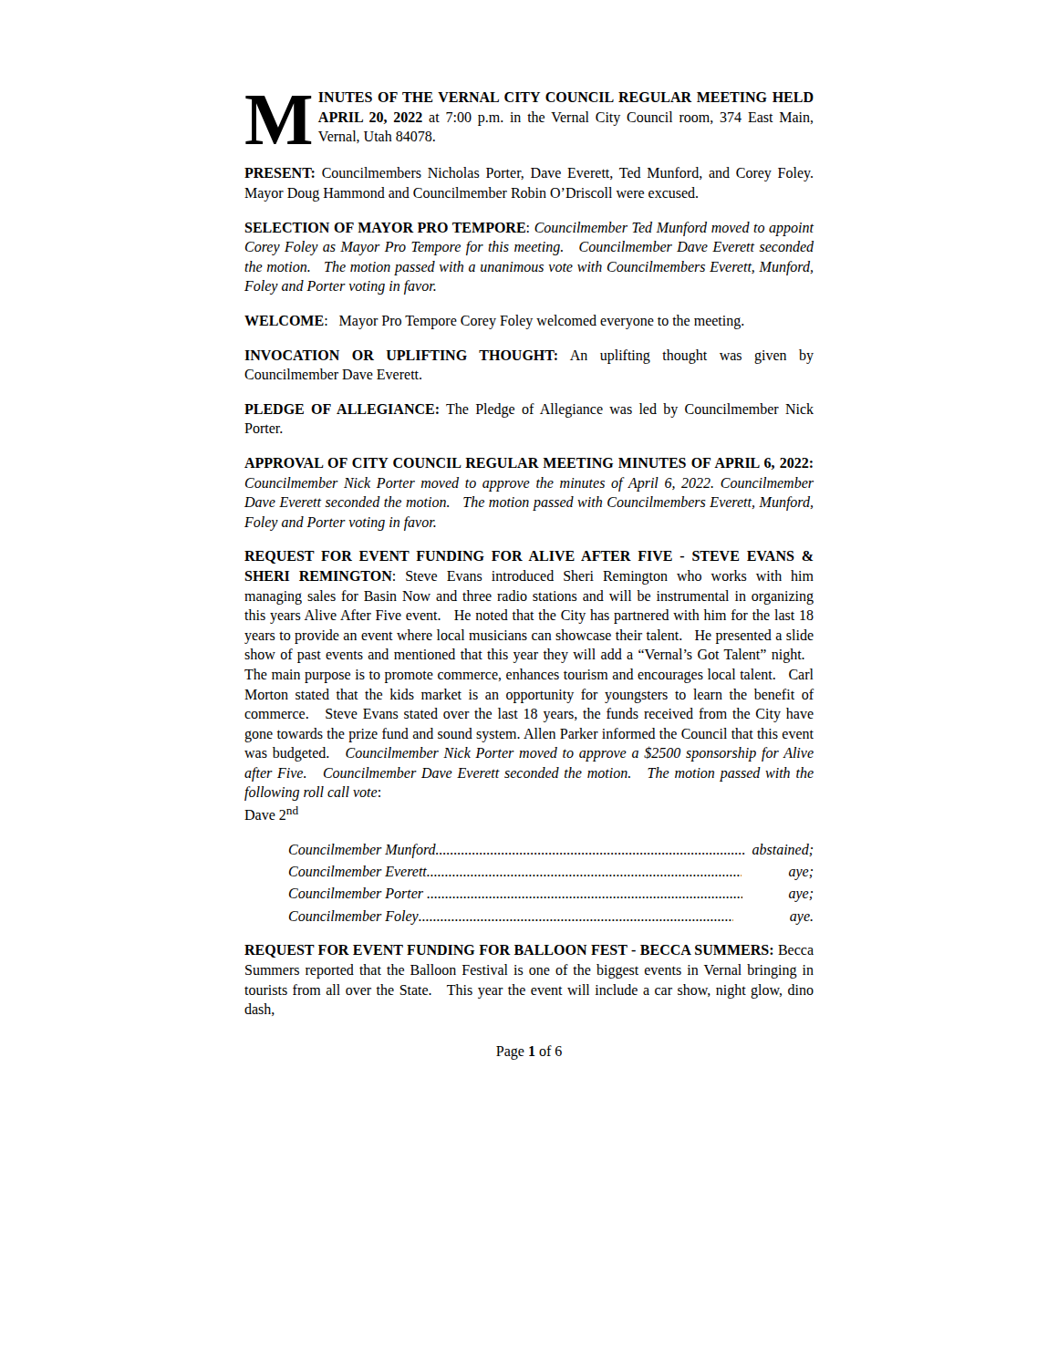MINUTES OF THE VERNAL CITY COUNCIL REGULAR MEETING HELD APRIL 20, 2022 at 7:00 p.m. in the Vernal City Council room, 374 East Main, Vernal, Utah 84078.
PRESENT: Councilmembers Nicholas Porter, Dave Everett, Ted Munford, and Corey Foley. Mayor Doug Hammond and Councilmember Robin O’Driscoll were excused.
SELECTION OF MAYOR PRO TEMPORE: Councilmember Ted Munford moved to appoint Corey Foley as Mayor Pro Tempore for this meeting. Councilmember Dave Everett seconded the motion. The motion passed with a unanimous vote with Councilmembers Everett, Munford, Foley and Porter voting in favor.
WELCOME: Mayor Pro Tempore Corey Foley welcomed everyone to the meeting.
INVOCATION OR UPLIFTING THOUGHT: An uplifting thought was given by Councilmember Dave Everett.
PLEDGE OF ALLEGIANCE: The Pledge of Allegiance was led by Councilmember Nick Porter.
APPROVAL OF CITY COUNCIL REGULAR MEETING MINUTES OF APRIL 6, 2022: Councilmember Nick Porter moved to approve the minutes of April 6, 2022. Councilmember Dave Everett seconded the motion. The motion passed with Councilmembers Everett, Munford, Foley and Porter voting in favor.
REQUEST FOR EVENT FUNDING FOR ALIVE AFTER FIVE - STEVE EVANS & SHERI REMINGTON: Steve Evans introduced Sheri Remington who works with him managing sales for Basin Now and three radio stations and will be instrumental in organizing this years Alive After Five event. He noted that the City has partnered with him for the last 18 years to provide an event where local musicians can showcase their talent. He presented a slide show of past events and mentioned that this year they will add a “Vernal’s Got Talent” night. The main purpose is to promote commerce, enhances tourism and encourages local talent. Carl Morton stated that the kids market is an opportunity for youngsters to learn the benefit of commerce. Steve Evans stated over the last 18 years, the funds received from the City have gone towards the prize fund and sound system. Allen Parker informed the Council that this event was budgeted. Councilmember Nick Porter moved to approve a $2500 sponsorship for Alive after Five. Councilmember Dave Everett seconded the motion. The motion passed with the following roll call vote:
Dave 2nd
Councilmember Munford..................................................................................... abstained;
Councilmember Everett................................................................................................ aye;
Councilmember Porter ............................................................................................... aye;
Councilmember Foley.................................................................................................. aye.
REQUEST FOR EVENT FUNDING FOR BALLOON FEST - BECCA SUMMERS: Becca Summers reported that the Balloon Festival is one of the biggest events in Vernal bringing in tourists from all over the State. This year the event will include a car show, night glow, dino dash,
Page 1 of 6